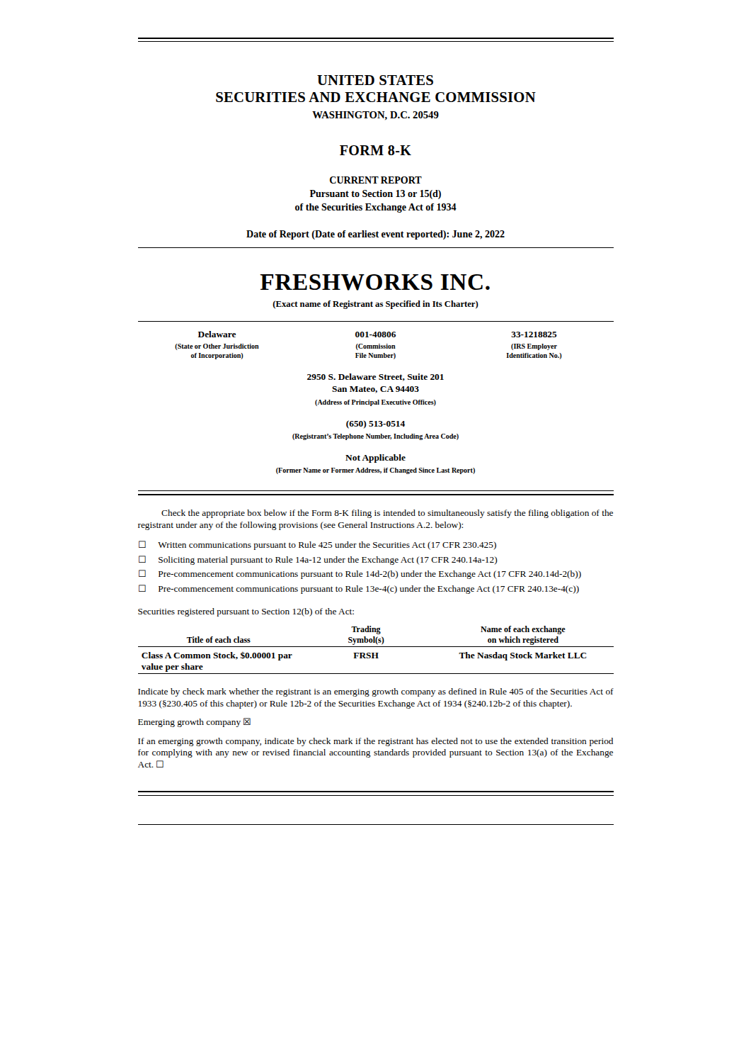UNITED STATES
SECURITIES AND EXCHANGE COMMISSION
WASHINGTON, D.C. 20549
FORM 8-K
CURRENT REPORT
Pursuant to Section 13 or 15(d)
of the Securities Exchange Act of 1934
Date of Report (Date of earliest event reported): June 2, 2022
FRESHWORKS INC.
(Exact name of Registrant as Specified in Its Charter)
| Delaware | 001-40806 | 33-1218825 |
| (State or Other Jurisdiction of Incorporation) | (Commission File Number) | (IRS Employer Identification No.) |
2950 S. Delaware Street, Suite 201
San Mateo, CA 94403
(Address of Principal Executive Offices)
(650) 513-0514
(Registrant’s Telephone Number, Including Area Code)
Not Applicable
(Former Name or Former Address, if Changed Since Last Report)
Check the appropriate box below if the Form 8-K filing is intended to simultaneously satisfy the filing obligation of the registrant under any of the following provisions (see General Instructions A.2. below):
| ☐ | Written communications pursuant to Rule 425 under the Securities Act (17 CFR 230.425) |
| ☐ | Soliciting material pursuant to Rule 14a-12 under the Exchange Act (17 CFR 240.14a-12) |
| ☐ | Pre-commencement communications pursuant to Rule 14d-2(b) under the Exchange Act (17 CFR 240.14d-2(b)) |
| ☐ | Pre-commencement communications pursuant to Rule 13e-4(c) under the Exchange Act (17 CFR 240.13e-4(c)) |
Securities registered pursuant to Section 12(b) of the Act:
| Title of each class | Trading Symbol(s) | Name of each exchange on which registered |
| --- | --- | --- |
| Class A Common Stock, $0.00001 par value per share | FRSH | The Nasdaq Stock Market LLC |
Indicate by check mark whether the registrant is an emerging growth company as defined in Rule 405 of the Securities Act of 1933 (§230.405 of this chapter) or Rule 12b-2 of the Securities Exchange Act of 1934 (§240.12b-2 of this chapter).
Emerging growth company ☒
If an emerging growth company, indicate by check mark if the registrant has elected not to use the extended transition period for complying with any new or revised financial accounting standards provided pursuant to Section 13(a) of the Exchange Act. ☐